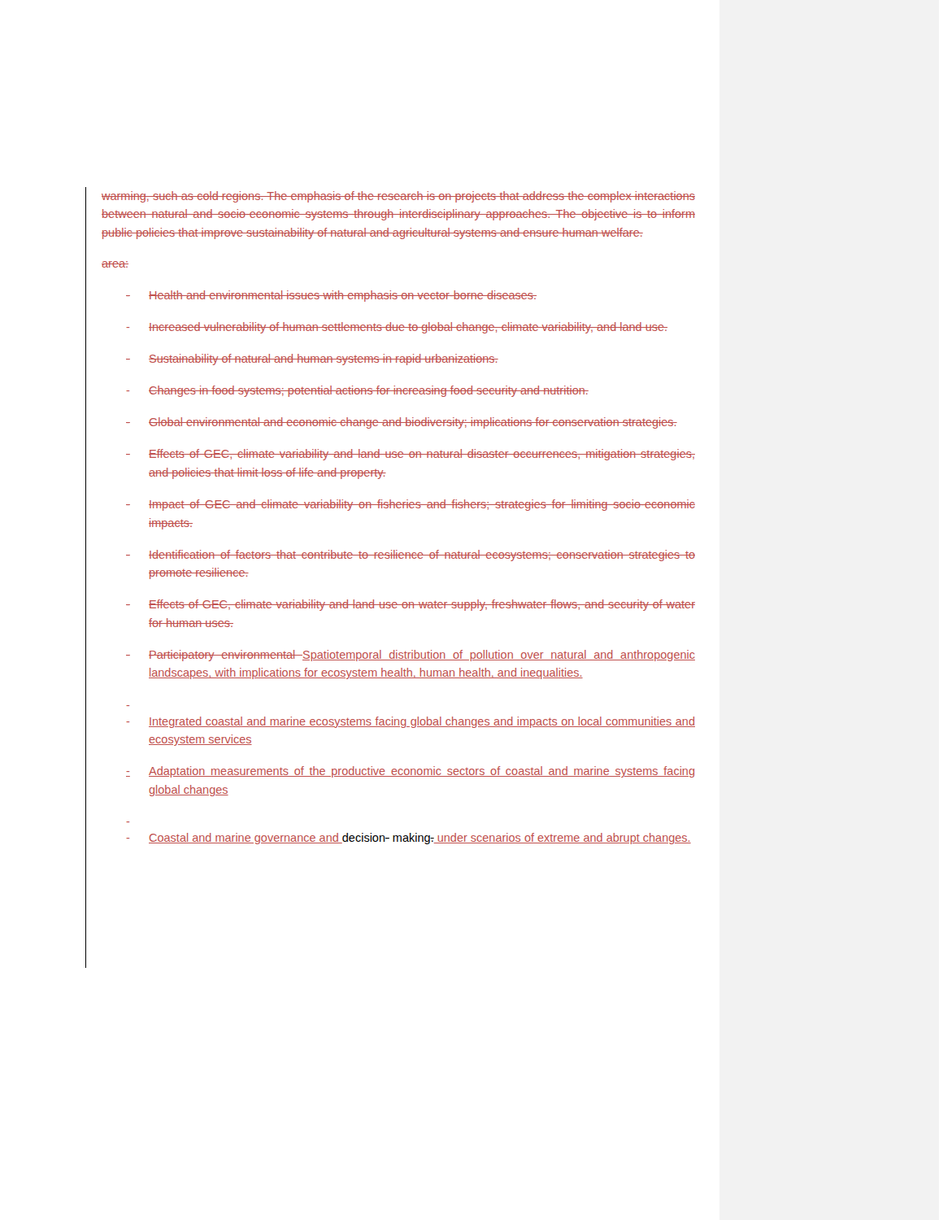warming, such as cold regions. The emphasis of the research is on projects that address the complex interactions between natural and socio-economic systems through interdisciplinary approaches. The objective is to inform public policies that improve sustainability of natural and agricultural systems and ensure human welfare.
area:
-Health and environmental issues with emphasis on vector-borne diseases.
-Increased vulnerability of human settlements due to global change, climate variability, and land use.
-Sustainability of natural and human systems in rapid urbanizations.
-Changes in food systems; potential actions for increasing food security and nutrition.
-Global environmental and economic change and biodiversity; implications for conservation strategies.
-Effects of GEC, climate variability and land use on natural disaster occurrences, mitigation strategies, and policies that limit loss of life and property.
-Impact of GEC and climate variability on fisheries and fishers; strategies for limiting socio-economic impacts.
-Identification of factors that contribute to resilience of natural ecosystems; conservation strategies to promote resilience.
-Effects of GEC, climate variability and land use on water supply, freshwater flows, and security of water for human uses.
-Participatory environmental Spatiotemporal distribution of pollution over natural and anthropogenic landscapes, with implications for ecosystem health, human health, and inequalities.
-
-Integrated coastal and marine ecosystems facing global changes and impacts on local communities and ecosystem services
-Adaptation measurements of the productive economic sectors of coastal and marine systems facing global changes
-
-Coastal and marine governance and decision- making. under scenarios of extreme and abrupt changes.